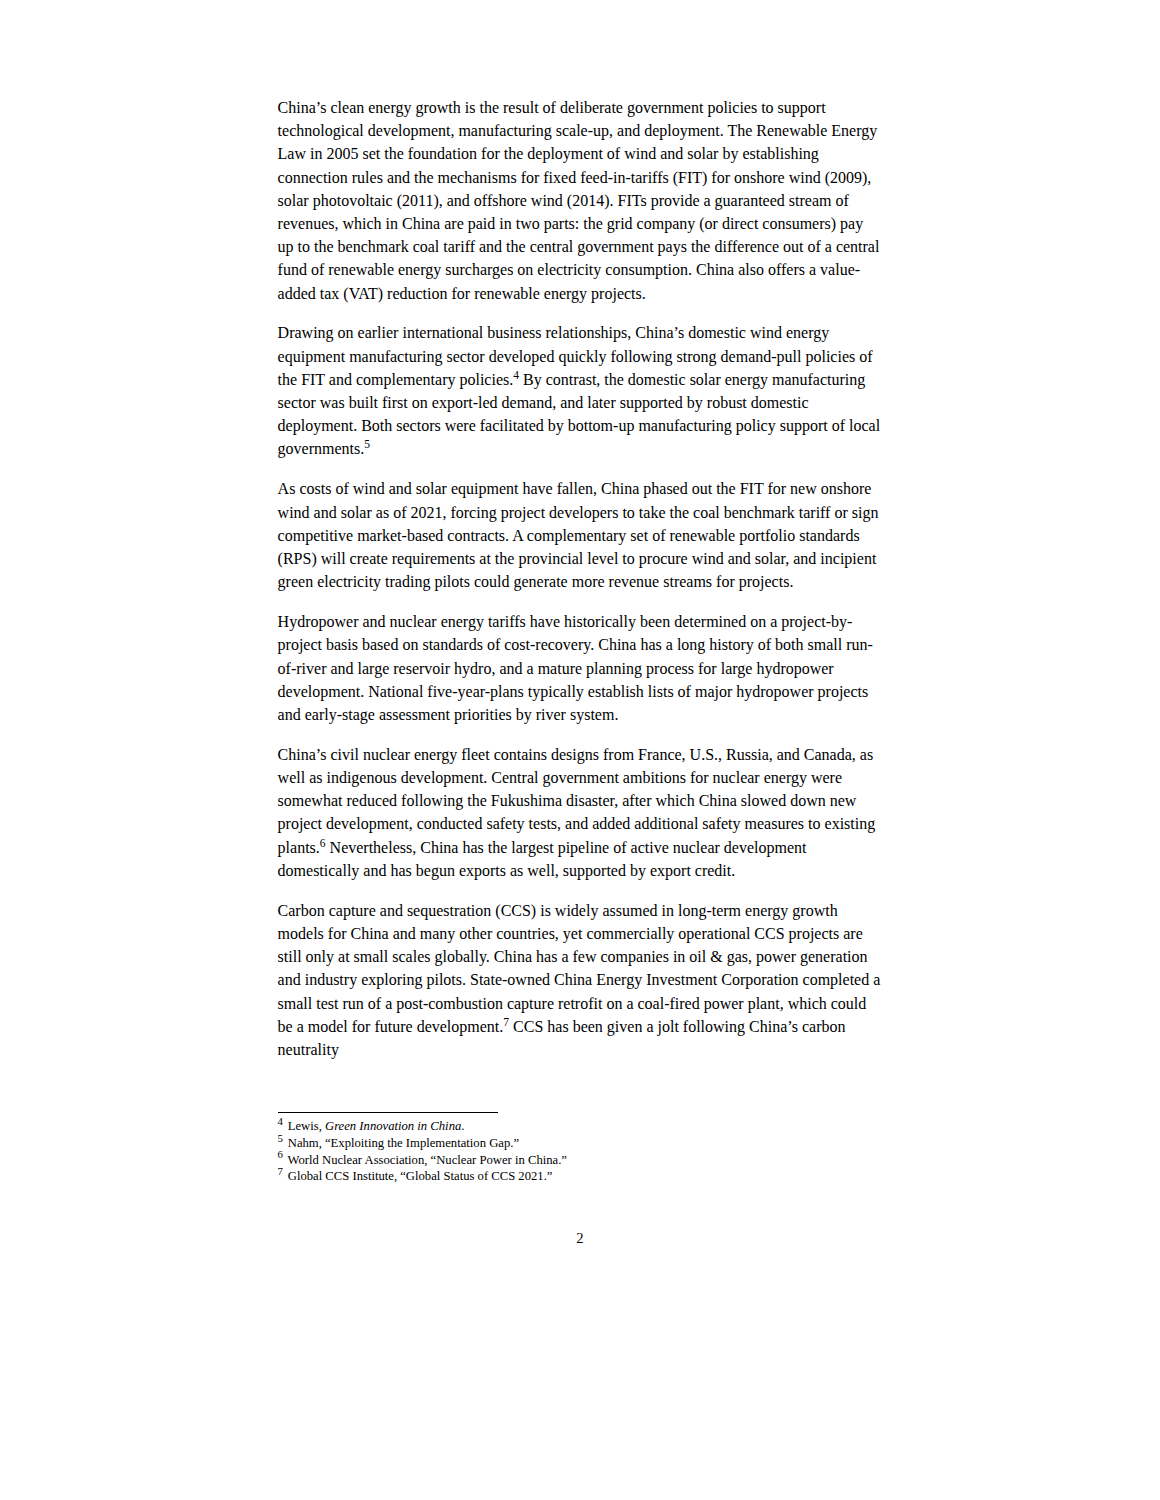China’s clean energy growth is the result of deliberate government policies to support technological development, manufacturing scale-up, and deployment. The Renewable Energy Law in 2005 set the foundation for the deployment of wind and solar by establishing connection rules and the mechanisms for fixed feed-in-tariffs (FIT) for onshore wind (2009), solar photovoltaic (2011), and offshore wind (2014). FITs provide a guaranteed stream of revenues, which in China are paid in two parts: the grid company (or direct consumers) pay up to the benchmark coal tariff and the central government pays the difference out of a central fund of renewable energy surcharges on electricity consumption. China also offers a value-added tax (VAT) reduction for renewable energy projects.
Drawing on earlier international business relationships, China’s domestic wind energy equipment manufacturing sector developed quickly following strong demand-pull policies of the FIT and complementary policies.4 By contrast, the domestic solar energy manufacturing sector was built first on export-led demand, and later supported by robust domestic deployment. Both sectors were facilitated by bottom-up manufacturing policy support of local governments.5
As costs of wind and solar equipment have fallen, China phased out the FIT for new onshore wind and solar as of 2021, forcing project developers to take the coal benchmark tariff or sign competitive market-based contracts. A complementary set of renewable portfolio standards (RPS) will create requirements at the provincial level to procure wind and solar, and incipient green electricity trading pilots could generate more revenue streams for projects.
Hydropower and nuclear energy tariffs have historically been determined on a project-by-project basis based on standards of cost-recovery. China has a long history of both small run-of-river and large reservoir hydro, and a mature planning process for large hydropower development. National five-year-plans typically establish lists of major hydropower projects and early-stage assessment priorities by river system.
China’s civil nuclear energy fleet contains designs from France, U.S., Russia, and Canada, as well as indigenous development. Central government ambitions for nuclear energy were somewhat reduced following the Fukushima disaster, after which China slowed down new project development, conducted safety tests, and added additional safety measures to existing plants.6 Nevertheless, China has the largest pipeline of active nuclear development domestically and has begun exports as well, supported by export credit.
Carbon capture and sequestration (CCS) is widely assumed in long-term energy growth models for China and many other countries, yet commercially operational CCS projects are still only at small scales globally. China has a few companies in oil & gas, power generation and industry exploring pilots. State-owned China Energy Investment Corporation completed a small test run of a post-combustion capture retrofit on a coal-fired power plant, which could be a model for future development.7 CCS has been given a jolt following China’s carbon neutrality
4 Lewis, Green Innovation in China.
5 Nahm, “Exploiting the Implementation Gap.”
6 World Nuclear Association, “Nuclear Power in China.”
7 Global CCS Institute, “Global Status of CCS 2021.”
2